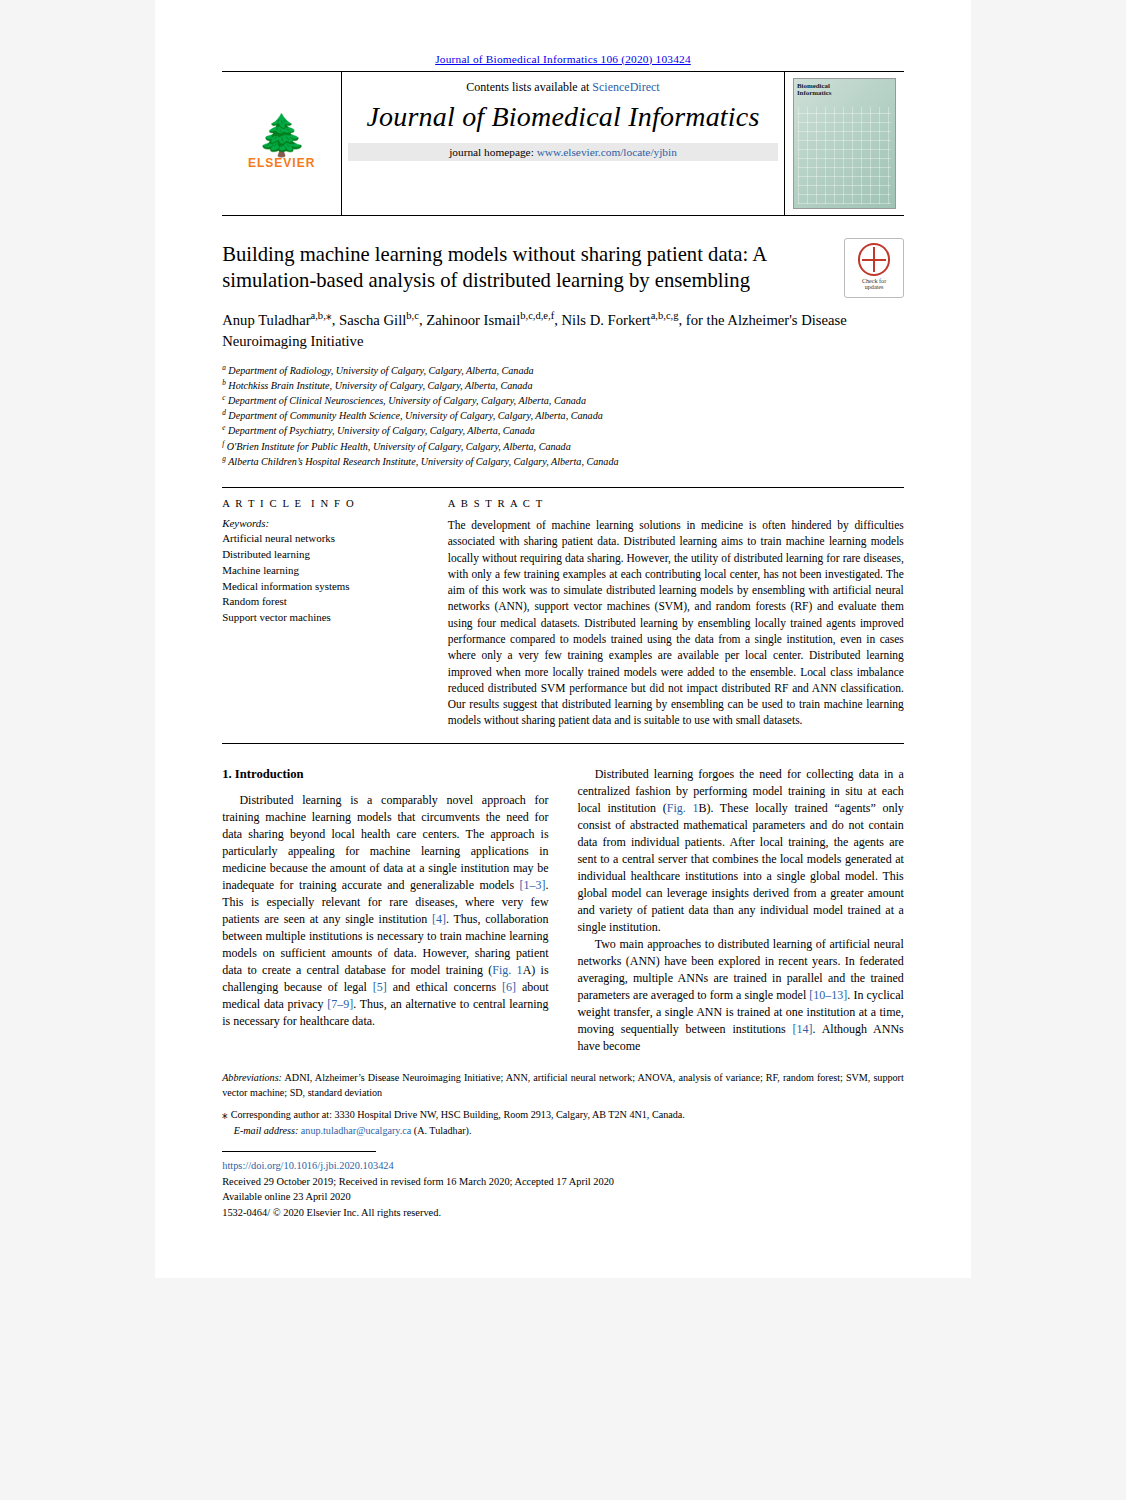Journal of Biomedical Informatics 106 (2020) 103424
🌲 ELSEVIER
Contents lists available at ScienceDirect
Journal of Biomedical Informatics
journal homepage: www.elsevier.com/locate/yjbin
Biomedical
Informatics
Check for
updates
Building machine learning models without sharing patient data: A simulation-based analysis of distributed learning by ensembling
Anup Tuladhara,b,⁎, Sascha Gillb,c, Zahinoor Ismailb,c,d,e,f, Nils D. Forkerta,b,c,g, for the Alzheimer's Disease Neuroimaging Initiative
a Department of Radiology, University of Calgary, Calgary, Alberta, Canada
b Hotchkiss Brain Institute, University of Calgary, Calgary, Alberta, Canada
c Department of Clinical Neurosciences, University of Calgary, Calgary, Alberta, Canada
d Department of Community Health Science, University of Calgary, Calgary, Alberta, Canada
e Department of Psychiatry, University of Calgary, Calgary, Alberta, Canada
f O'Brien Institute for Public Health, University of Calgary, Calgary, Alberta, Canada
g Alberta Children’s Hospital Research Institute, University of Calgary, Calgary, Alberta, Canada
A R T I C L E I N F O
Keywords:
Artificial neural networks
Distributed learning
Machine learning
Medical information systems
Random forest
Support vector machines
A B S T R A C T
The development of machine learning solutions in medicine is often hindered by difficulties associated with sharing patient data. Distributed learning aims to train machine learning models locally without requiring data sharing. However, the utility of distributed learning for rare diseases, with only a few training examples at each contributing local center, has not been investigated. The aim of this work was to simulate distributed learning models by ensembling with artificial neural networks (ANN), support vector machines (SVM), and random forests (RF) and evaluate them using four medical datasets. Distributed learning by ensembling locally trained agents improved performance compared to models trained using the data from a single institution, even in cases where only a very few training examples are available per local center. Distributed learning improved when more locally trained models were added to the ensemble. Local class imbalance reduced distributed SVM performance but did not impact distributed RF and ANN classification. Our results suggest that distributed learning by ensembling can be used to train machine learning models without sharing patient data and is suitable to use with small datasets.
1. Introduction
Distributed learning is a comparably novel approach for training machine learning models that circumvents the need for data sharing beyond local health care centers. The approach is particularly appealing for machine learning applications in medicine because the amount of data at a single institution may be inadequate for training accurate and generalizable models [1–3]. This is especially relevant for rare diseases, where very few patients are seen at any single institution [4]. Thus, collaboration between multiple institutions is necessary to train machine learning models on sufficient amounts of data. However, sharing patient data to create a central database for model training (Fig. 1 A) is challenging because of legal [5] and ethical concerns [6] about medical data privacy [7–9]. Thus, an alternative to central learning is necessary for healthcare data.
Distributed learning forgoes the need for collecting data in a centralized fashion by performing model training in situ at each local institution (Fig. 1 B). These locally trained “agents” only consist of abstracted mathematical parameters and do not contain data from individual patients. After local training, the agents are sent to a central server that combines the local models generated at individual healthcare institutions into a single global model. This global model can leverage insights derived from a greater amount and variety of patient data than any individual model trained at a single institution.
Two main approaches to distributed learning of artificial neural networks (ANN) have been explored in recent years. In federated averaging, multiple ANNs are trained in parallel and the trained parameters are averaged to form a single model [10–13]. In cyclical weight transfer, a single ANN is trained at one institution at a time, moving sequentially between institutions [14]. Although ANNs have become
Abbreviations: ADNI, Alzheimer’s Disease Neuroimaging Initiative; ANN, artificial neural network; ANOVA, analysis of variance; RF, random forest; SVM, support vector machine; SD, standard deviation
⁎ Corresponding author at: 3330 Hospital Drive NW, HSC Building, Room 2913, Calgary, AB T2N 4N1, Canada.
E-mail address: anup.tuladhar@ucalgary.ca (A. Tuladhar).
https://doi.org/10.1016/j.jbi.2020.103424
Received 29 October 2019; Received in revised form 16 March 2020; Accepted 17 April 2020
Available online 23 April 2020
1532-0464/ © 2020 Elsevier Inc. All rights reserved.